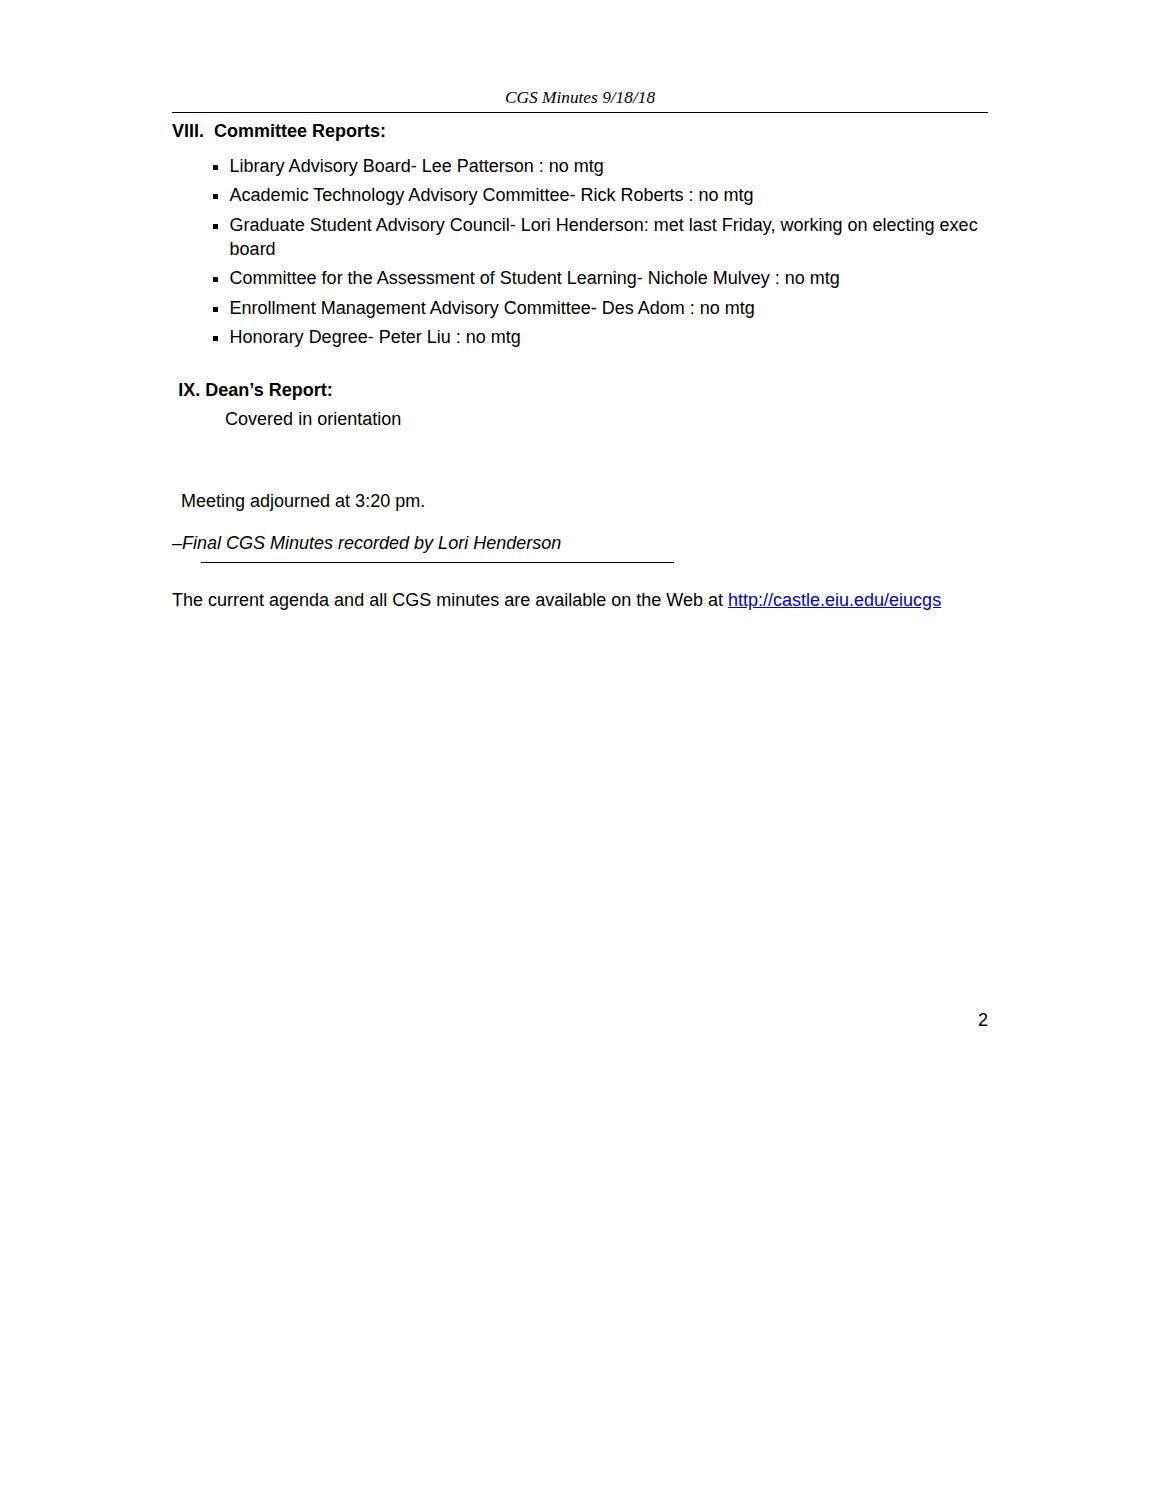CGS Minutes 9/18/18
VIII. Committee Reports:
Library Advisory Board- Lee Patterson : no mtg
Academic Technology Advisory Committee- Rick Roberts : no mtg
Graduate Student Advisory Council- Lori Henderson: met last Friday, working on electing exec board
Committee for the Assessment of Student Learning- Nichole Mulvey : no mtg
Enrollment Management Advisory Committee- Des Adom : no mtg
Honorary Degree- Peter Liu : no mtg
IX. Dean’s Report:
Covered in orientation
Meeting adjourned at 3:20 pm.
–Final CGS Minutes recorded by Lori Henderson
The current agenda and all CGS minutes are available on the Web at http://castle.eiu.edu/eiucgs
2